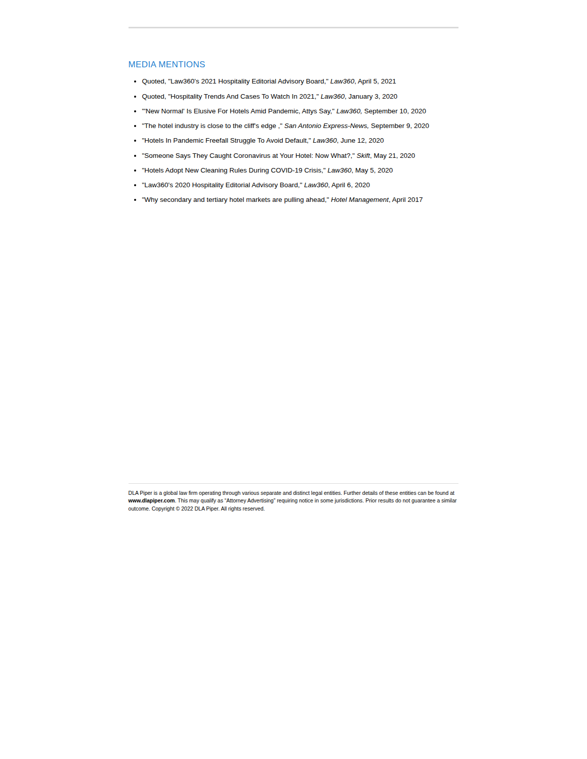MEDIA MENTIONS
Quoted, "Law360's 2021 Hospitality Editorial Advisory Board," Law360, April 5, 2021
Quoted, "Hospitality Trends And Cases To Watch In 2021," Law360, January 3, 2020
"'New Normal' Is Elusive For Hotels Amid Pandemic, Attys Say," Law360, September 10, 2020
"The hotel industry is close to the cliff's edge ," San Antonio Express-News, September 9, 2020
"Hotels In Pandemic Freefall Struggle To Avoid Default," Law360, June 12, 2020
"Someone Says They Caught Coronavirus at Your Hotel: Now What?," Skift, May 21, 2020
"Hotels Adopt New Cleaning Rules During COVID-19 Crisis," Law360, May 5, 2020
"Law360's 2020 Hospitality Editorial Advisory Board," Law360, April 6, 2020
"Why secondary and tertiary hotel markets are pulling ahead," Hotel Management, April 2017
DLA Piper is a global law firm operating through various separate and distinct legal entities. Further details of these entities can be found at www.dlapiper.com. This may qualify as “Attorney Advertising” requiring notice in some jurisdictions. Prior results do not guarantee a similar outcome. Copyright © 2022 DLA Piper. All rights reserved.